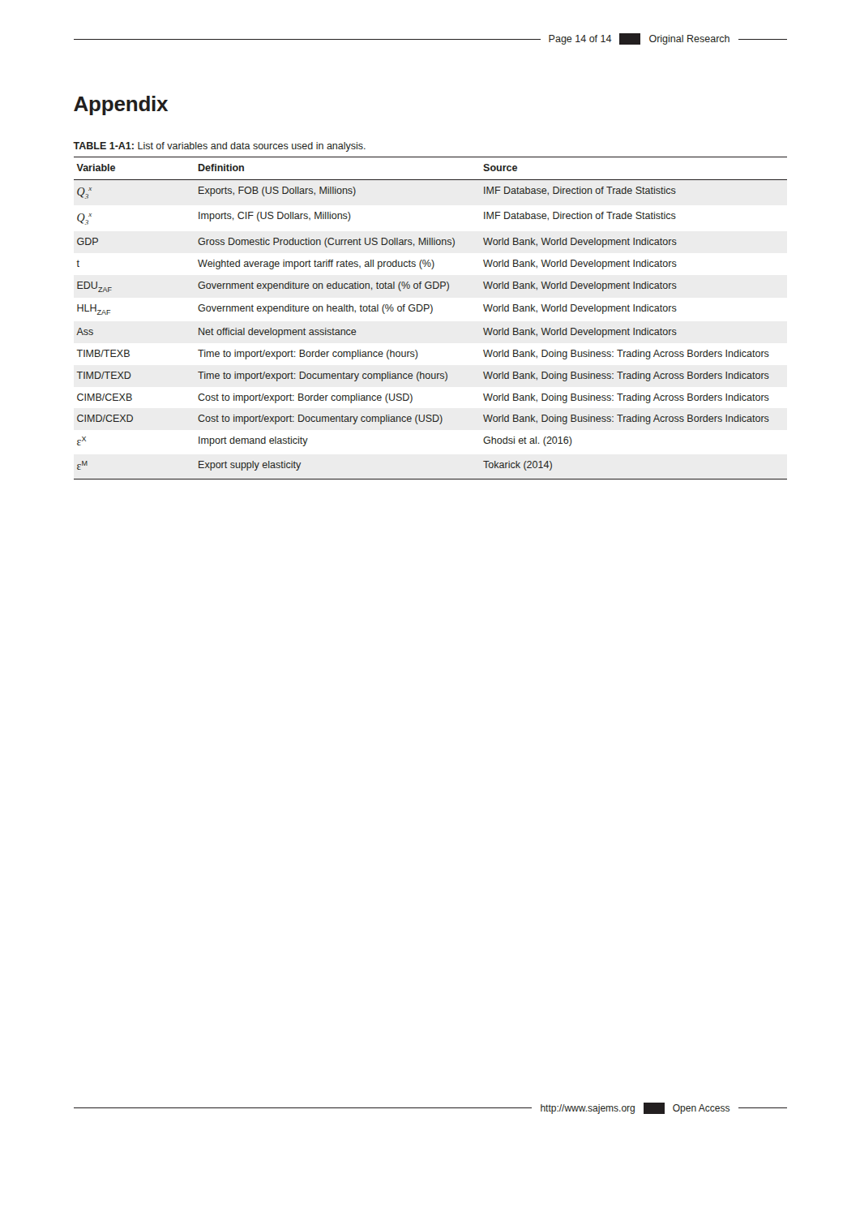Page 14 of 14 Original Research
Appendix
TABLE 1-A1: List of variables and data sources used in analysis.
| Variable | Definition | Source |
| --- | --- | --- |
| Q 3 x | Exports, FOB (US Dollars, Millions) | IMF Database, Direction of Trade Statistics |
| Q 3 x | Imports, CIF (US Dollars, Millions) | IMF Database, Direction of Trade Statistics |
| GDP | Gross Domestic Production (Current US Dollars, Millions) | World Bank, World Development Indicators |
| t | Weighted average import tariff rates, all products (%) | World Bank, World Development Indicators |
| EDU ZAF | Government expenditure on education, total (% of GDP) | World Bank, World Development Indicators |
| HLH ZAF | Government expenditure on health, total (% of GDP) | World Bank, World Development Indicators |
| Ass | Net official development assistance | World Bank, World Development Indicators |
| TIMB/TEXB | Time to import/export: Border compliance (hours) | World Bank, Doing Business: Trading Across Borders Indicators |
| TIMD/TEXD | Time to import/export: Documentary compliance (hours) | World Bank, Doing Business: Trading Across Borders Indicators |
| CIMB/CEXB | Cost to import/export: Border compliance (USD) | World Bank, Doing Business: Trading Across Borders Indicators |
| CIMD/CEXD | Cost to import/export: Documentary compliance (USD) | World Bank, Doing Business: Trading Across Borders Indicators |
| ε X | Import demand elasticity | Ghodsi et al. (2016) |
| ε M | Export supply elasticity | Tokarick (2014) |
http://www.sajems.org Open Access